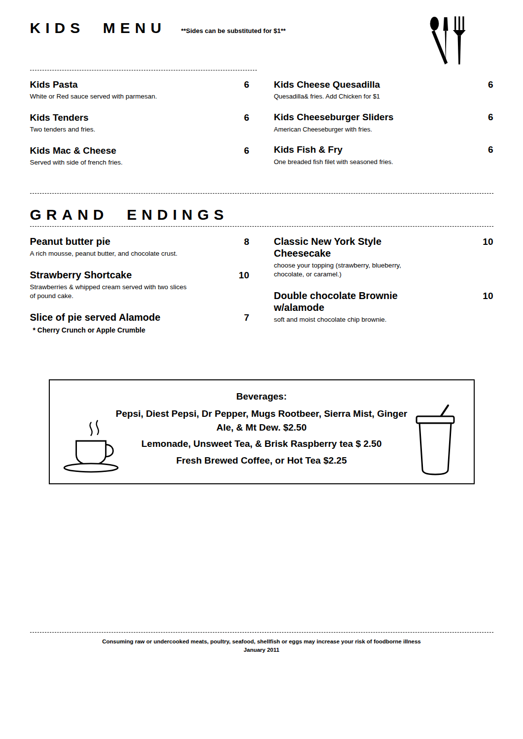KIDS MENU
**Sides can be substituted for $1**
Kids Pasta 6
White or Red sauce served with parmesan.
Kids Tenders 6
Two tenders and fries.
Kids Mac & Cheese 6
Served with side of french fries.
Kids Cheese Quesadilla 6
Quesadilla& fries. Add Chicken for $1
Kids Cheeseburger Sliders 6
American Cheeseburger with fries.
Kids Fish & Fry 6
One breaded fish filet with seasoned fries.
GRAND ENDINGS
Peanut butter pie 8
A rich mousse, peanut butter, and chocolate crust.
Strawberry Shortcake 10
Strawberries & whipped cream served with two slices of pound cake.
Slice of pie served Alamode 7
* Cherry Crunch or Apple Crumble
Classic New York Style Cheesecake 10
choose your topping (strawberry, blueberry, chocolate, or caramel.)
Double chocolate Brownie w/alamode 10
soft and moist chocolate chip brownie.
Beverages:
Pepsi, Diest Pepsi, Dr Pepper, Mugs Rootbeer, Sierra Mist, Ginger Ale, & Mt Dew. $2.50
Lemonade, Unsweet Tea, & Brisk Raspberry tea $ 2.50
Fresh Brewed Coffee, or Hot Tea $2.25
Consuming raw or undercooked meats, poultry, seafood, shellfish or eggs may increase your risk of foodborne illness
January 2011